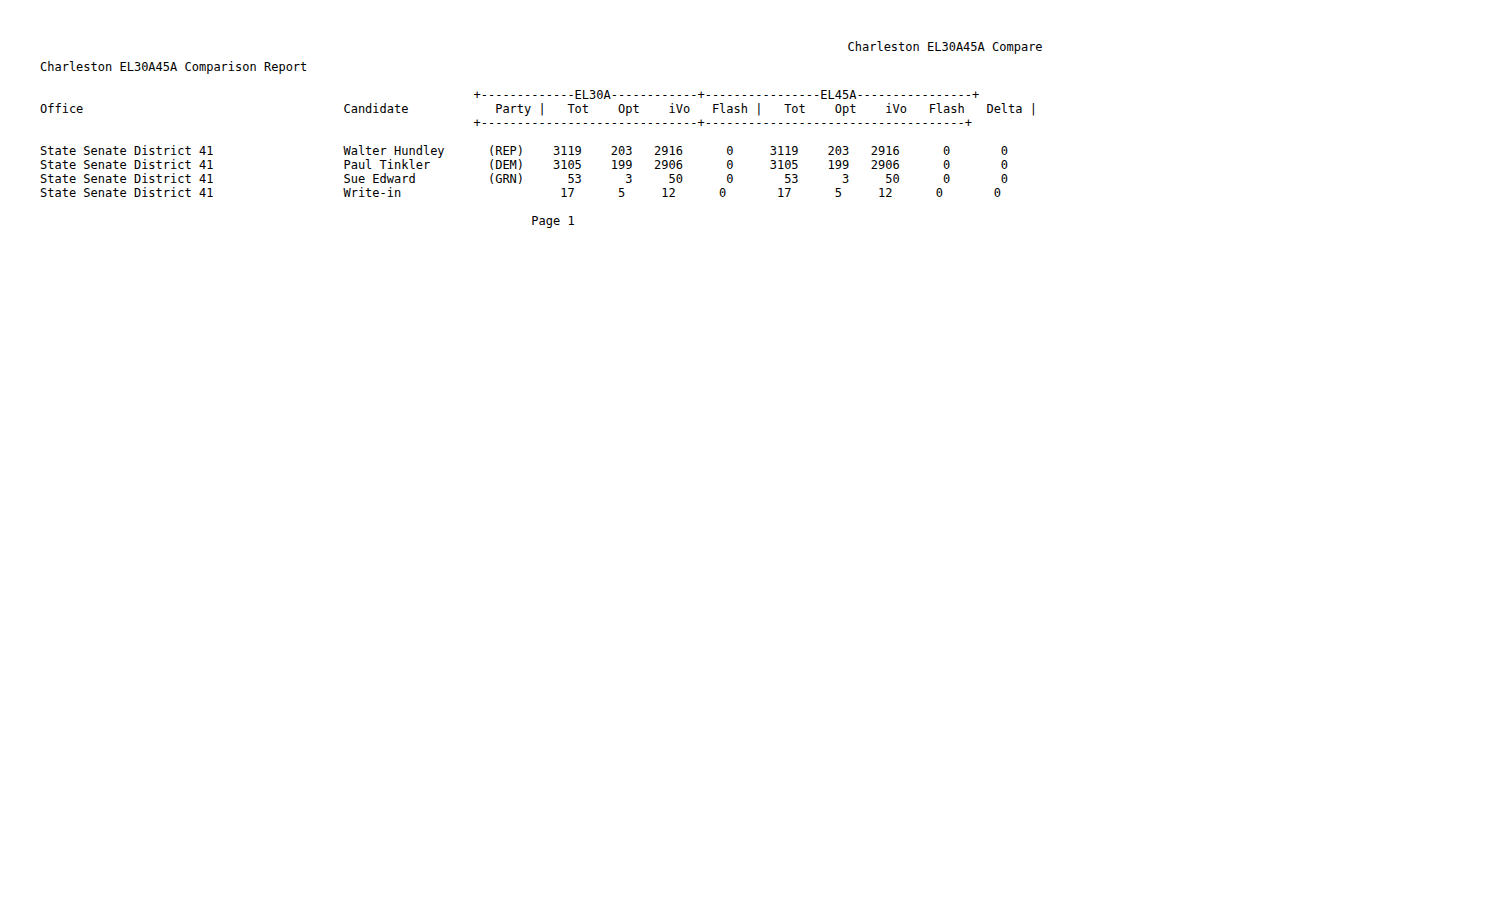Charleston EL30A45A Compare
Charleston EL30A45A Comparison Report

                                                            +-------------EL30A------------+----------------EL45A----------------+
Office                                    Candidate            Party |   Tot    Opt    iVo   Flash |   Tot    Opt    iVo   Flash   Delta |
                                                            +------------------------------+------------------------------------+

State Senate District 41                  Walter Hundley      (REP)    3119    203   2916      0     3119    203   2916      0       0
State Senate District 41                  Paul Tinkler        (DEM)    3105    199   2906      0     3105    199   2906      0       0
State Senate District 41                  Sue Edward          (GRN)      53      3     50      0       53      3     50      0       0
State Senate District 41                  Write-in                      17      5     12      0       17      5     12      0       0
                                                                    Page 1